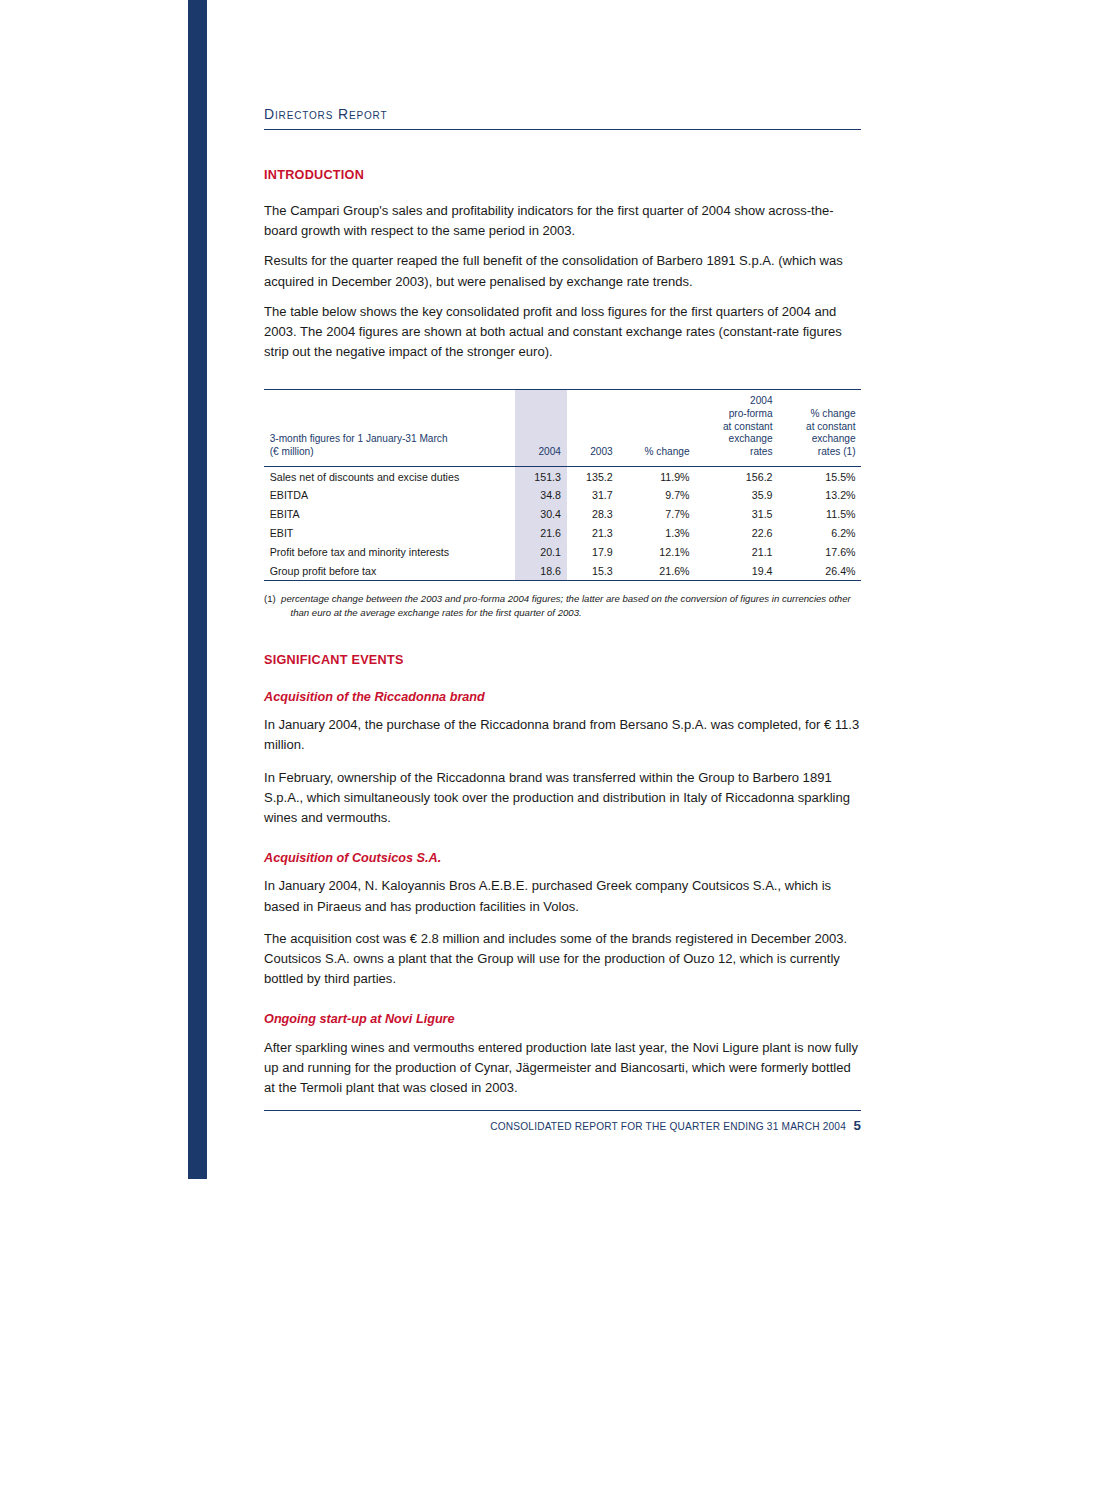Directors Report
INTRODUCTION
The Campari Group's sales and profitability indicators for the first quarter of 2004 show across-the-board growth with respect to the same period in 2003.
Results for the quarter reaped the full benefit of the consolidation of Barbero 1891 S.p.A. (which was acquired in December 2003), but were penalised by exchange rate trends.
The table below shows the key consolidated profit and loss figures for the first quarters of 2004 and 2003. The 2004 figures are shown at both actual and constant exchange rates (constant-rate figures strip out the negative impact of the stronger euro).
| 3-month figures for 1 January-31 March (€ million) | 2004 | 2003 | % change | 2004 pro-forma at constant exchange rates | % change at constant exchange rates (1) |
| --- | --- | --- | --- | --- | --- |
| Sales net of discounts and excise duties | 151.3 | 135.2 | 11.9% | 156.2 | 15.5% |
| EBITDA | 34.8 | 31.7 | 9.7% | 35.9 | 13.2% |
| EBITA | 30.4 | 28.3 | 7.7% | 31.5 | 11.5% |
| EBIT | 21.6 | 21.3 | 1.3% | 22.6 | 6.2% |
| Profit before tax and minority interests | 20.1 | 17.9 | 12.1% | 21.1 | 17.6% |
| Group profit before tax | 18.6 | 15.3 | 21.6% | 19.4 | 26.4% |
(1) percentage change between the 2003 and pro-forma 2004 figures; the latter are based on the conversion of figures in currencies other than euro at the average exchange rates for the first quarter of 2003.
SIGNIFICANT EVENTS
Acquisition of the Riccadonna brand
In January 2004, the purchase of the Riccadonna brand from Bersano S.p.A. was completed, for € 11.3 million.
In February, ownership of the Riccadonna brand was transferred within the Group to Barbero 1891 S.p.A., which simultaneously took over the production and distribution in Italy of Riccadonna sparkling wines and vermouths.
Acquisition of Coutsicos S.A.
In January 2004, N. Kaloyannis Bros A.E.B.E. purchased Greek company Coutsicos S.A., which is based in Piraeus and has production facilities in Volos.
The acquisition cost was € 2.8 million and includes some of the brands registered in December 2003. Coutsicos S.A. owns a plant that the Group will use for the production of Ouzo 12, which is currently bottled by third parties.
Ongoing start-up at Novi Ligure
After sparkling wines and vermouths entered production late last year, the Novi Ligure plant is now fully up and running for the production of Cynar, Jägermeister and Biancosarti, which were formerly bottled at the Termoli plant that was closed in 2003.
CONSOLIDATED REPORT FOR THE QUARTER ENDING 31 MARCH 20045